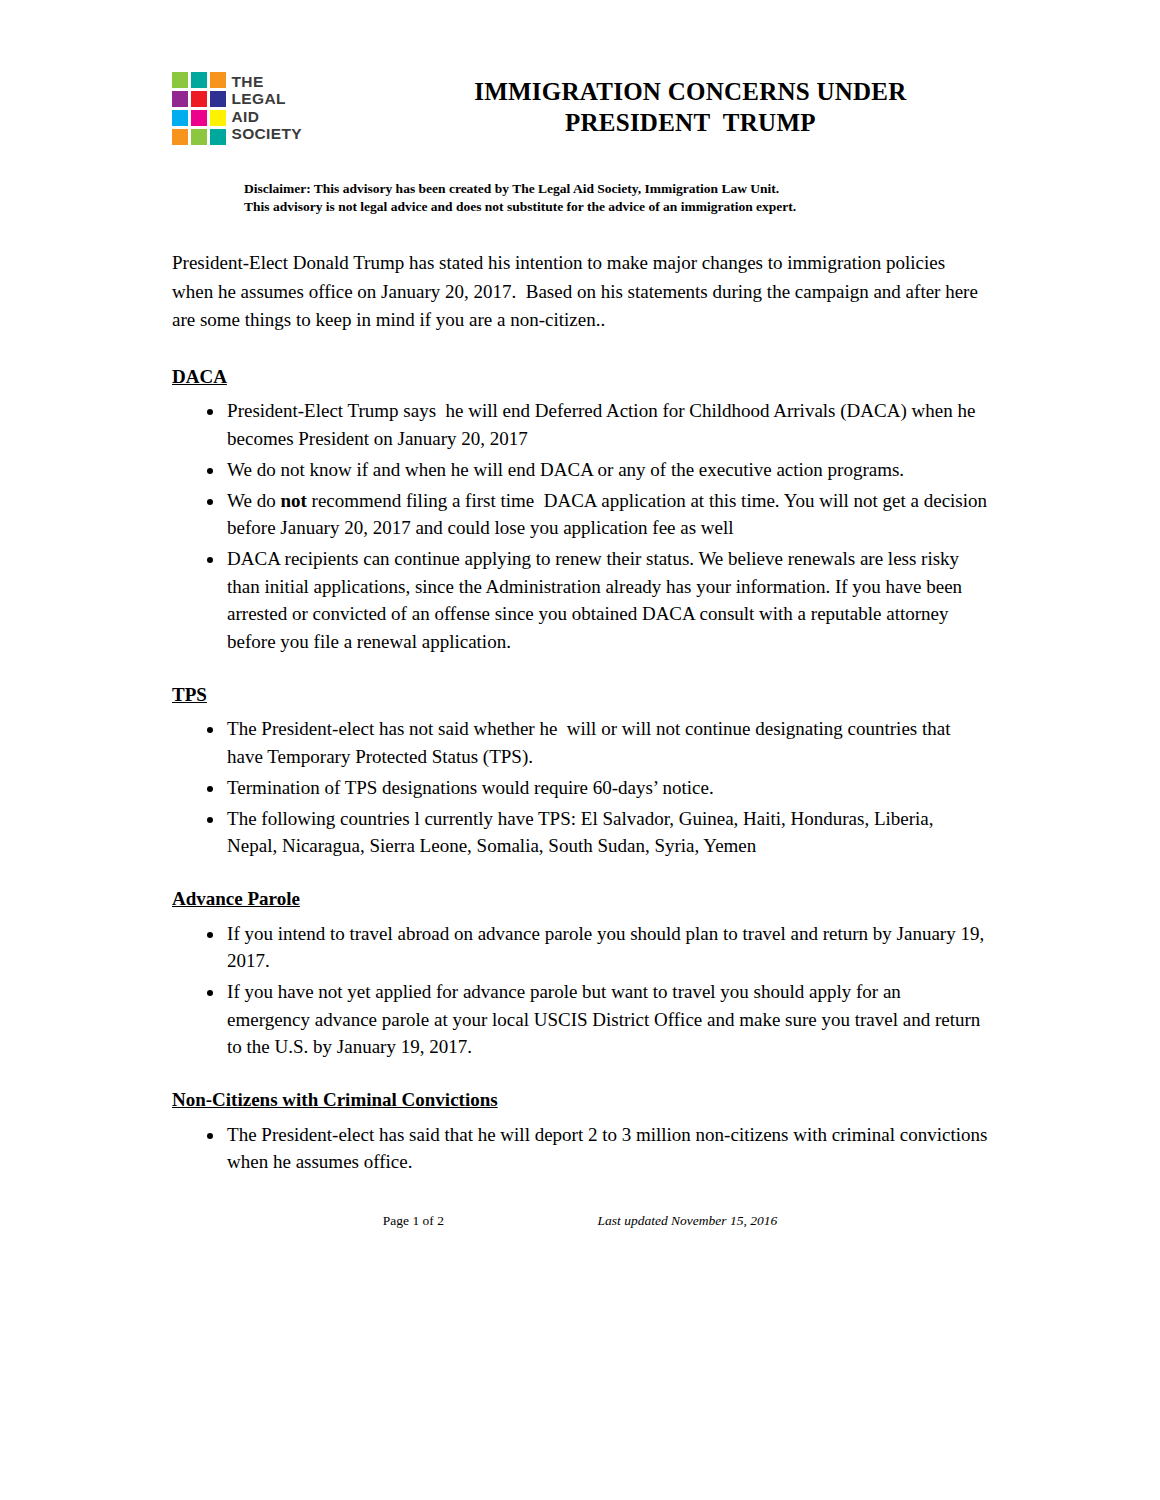THE
LEGAL
AID
SOCIETY
IMMIGRATION CONCERNS UNDER
PRESIDENT TRUMP
Disclaimer: This advisory has been created by The Legal Aid Society, Immigration Law Unit.
This advisory is not legal advice and does not substitute for the advice of an immigration expert.
President-Elect Donald Trump has stated his intention to make major changes to immigration policies when he assumes office on January 20, 2017. Based on his statements during the campaign and after here are some things to keep in mind if you are a non-citizen..
DACA
President-Elect Trump says he will end Deferred Action for Childhood Arrivals (DACA) when he becomes President on January 20, 2017
We do not know if and when he will end DACA or any of the executive action programs.
We do not recommend filing a first time DACA application at this time. You will not get a decision before January 20, 2017 and could lose you application fee as well
DACA recipients can continue applying to renew their status. We believe renewals are less risky than initial applications, since the Administration already has your information. If you have been arrested or convicted of an offense since you obtained DACA consult with a reputable attorney before you file a renewal application.
TPS
The President-elect has not said whether he will or will not continue designating countries that have Temporary Protected Status (TPS).
Termination of TPS designations would require 60-days’ notice.
The following countries l currently have TPS: El Salvador, Guinea, Haiti, Honduras, Liberia, Nepal, Nicaragua, Sierra Leone, Somalia, South Sudan, Syria, Yemen
Advance Parole
If you intend to travel abroad on advance parole you should plan to travel and return by January 19, 2017.
If you have not yet applied for advance parole but want to travel you should apply for an emergency advance parole at your local USCIS District Office and make sure you travel and return to the U.S. by January 19, 2017.
Non-Citizens with Criminal Convictions
The President-elect has said that he will deport 2 to 3 million non-citizens with criminal convictions when he assumes office.
Page 1 of 2 Last updated November 15, 2016